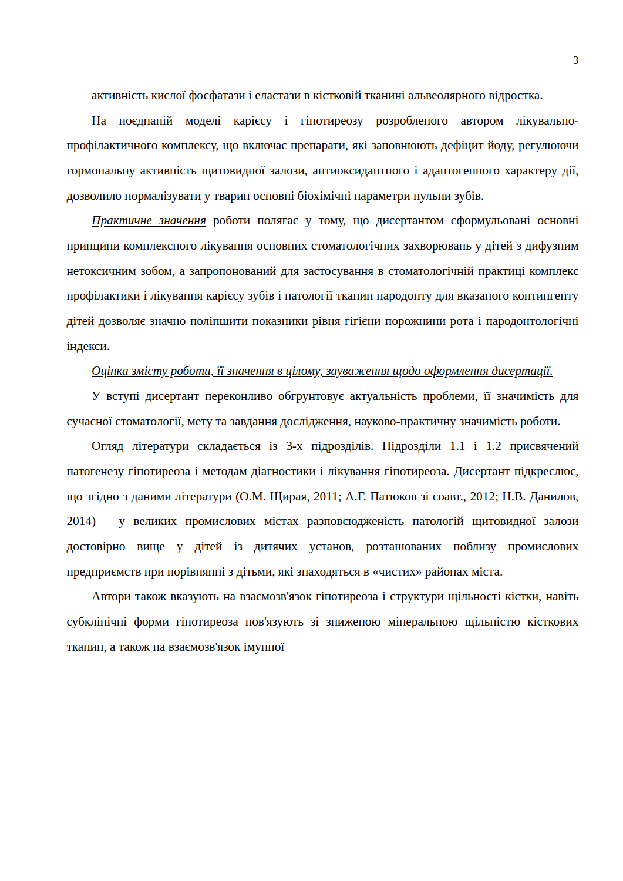3
активність кислої фосфатази і еластази в кістковій тканині альвеолярного відростка.
На поєднаній моделі карієсу і гіпотиреозу розробленого автором лікувально-профілактичного комплексу, що включає препарати, які заповнюють дефіцит йоду, регулюючи гормональну активність щитовидної залози, антиоксидантного і адаптогенного характеру дії, дозволило нормалізувати у тварин основні біохімічні параметри пульпи зубів.
Практичне значення роботи полягає у тому, що дисертантом сформульовані основні принципи комплексного лікування основних стоматологічних захворювань у дітей з дифузним нетоксичним зобом, а запропонований для застосування в стоматологічній практиці комплекс профілактики і лікування карієсу зубів і патології тканин пародонту для вказаного контингенту дітей дозволяє значно поліпшити показники рівня гігієни порожнини рота і пародонтологічні індекси.
Оцінка змісту роботи, її значення в цілому, зауваження щодо оформлення дисертації.
У вступі дисертант переконливо обгрунтовує актуальність проблеми, її значимість для сучасної стоматології, мету та завдання дослідження, науково-практичну значимість роботи.
Огляд літератури складається із 3-х підрозділів. Підрозділи 1.1 і 1.2 присвячений патогенезу гіпотиреоза і методам діагностики і лікування гіпотиреоза. Дисертант підкреслює, що згідно з даними літератури (О.М. Щирая, 2011; А.Г. Патюков зі соавт., 2012; Н.В. Данилов, 2014) – у великих промислових містах разповсюдженість патологій щитовидної залози достовірно вище у дітей із дитячих установ, розташованих поблизу промислових предприємств при порівнянні з дітьми, які знаходяться в «чистих» районах міста.
Автори також вказують на взаємозв'язок гіпотиреоза і структури щільності кістки, навіть субклінічні форми гіпотиреоза пов'язують зі зниженою мінеральною щільністю кісткових тканин, а також на взаємозв'язок імунної